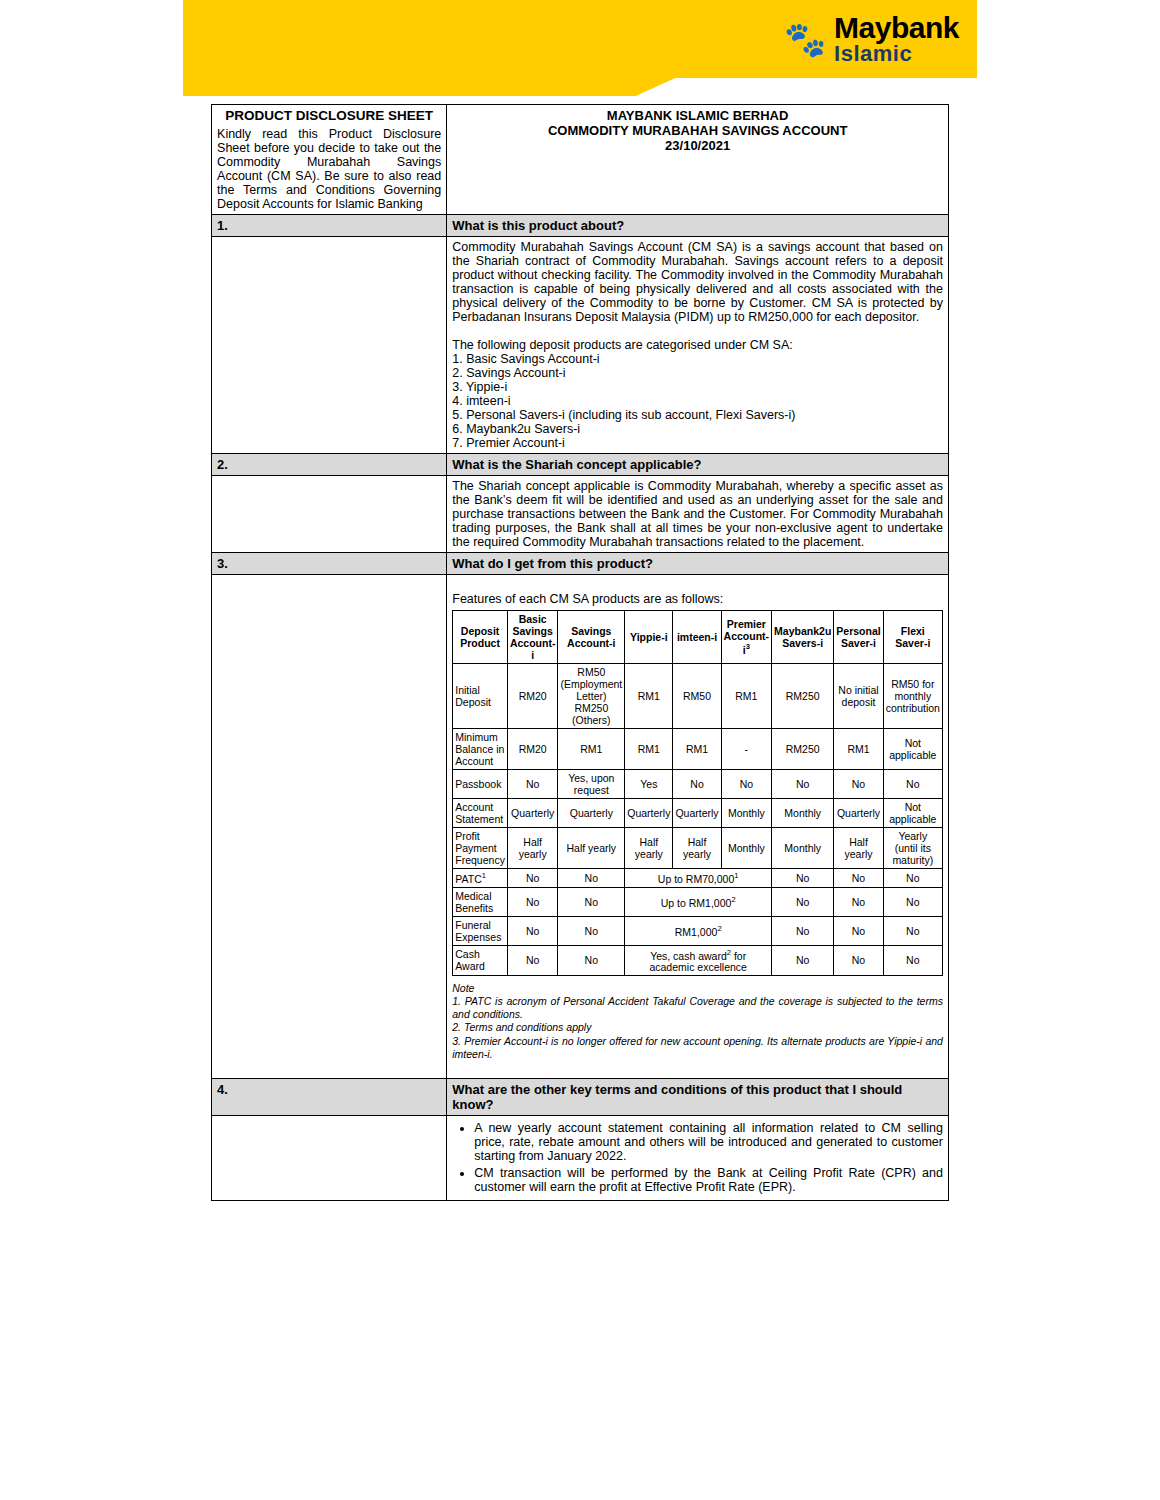🐾
Maybank
Islamic
| PRODUCT DISCLOSURE SHEET Kindly read this Product Disclosure Sheet before you decide to take out the Commodity Murabahah Savings Account (CM SA). Be sure to also read the Terms and Conditions Governing Deposit Accounts for Islamic Banking | MAYBANK ISLAMIC BERHAD COMMODITY MURABAHAH SAVINGS ACCOUNT 23/10/2021 |
| 1. | What is this product about? |
| | Commodity Murabahah Savings Account (CM SA) is a savings account that based on the Shariah contract of Commodity Murabahah. Savings account refers to a deposit product without checking facility. The Commodity involved in the Commodity Murabahah transaction is capable of being physically delivered and all costs associated with the physical delivery of the Commodity to be borne by Customer. CM SA is protected by Perbadanan Insurans Deposit Malaysia (PIDM) up to RM250,000 for each depositor. The following deposit products are categorised under CM SA: 1. Basic Savings Account-i 2. Savings Account-i 3. Yippie-i 4. imteen-i 5. Personal Savers-i (including its sub account, Flexi Savers-i) 6. Maybank2u Savers-i 7. Premier Account-i |
| 2. | What is the Shariah concept applicable? |
| | The Shariah concept applicable is Commodity Murabahah, whereby a specific asset as the Bank’s deem fit will be identified and used as an underlying asset for the sale and purchase transactions between the Bank and the Customer. For Commodity Murabahah trading purposes, the Bank shall at all times be your non-exclusive agent to undertake the required Commodity Murabahah transactions related to the placement. |
| 3. | What do I get from this product? |
| | Features of each CM SA products are as follows: / Deposit Product / Basic Savings Account-i / Savings Account-i / Yippie-i / imteen-i / Premier Account-i 3 / Maybank2u Savers-i / Personal Saver-i / Flexi Saver-i / / --- / --- / --- / --- / --- / --- / --- / --- / --- / / Initial Deposit / RM20 / RM50 (Employment Letter) RM250 (Others) / RM1 / RM50 / RM1 / RM250 / No initial deposit / RM50 for monthly contribution / / Minimum Balance in Account / RM20 / RM1 / RM1 / RM1 / - / RM250 / RM1 / Not applicable / / Passbook / No / Yes, upon request / Yes / No / No / No / No / No / / Account Statement / Quarterly / Quarterly / Quarterly / Quarterly / Monthly / Monthly / Quarterly / Not applicable / / Profit Payment Frequency / Half yearly / Half yearly / Half yearly / Half yearly / Monthly / Monthly / Half yearly / Yearly (until its maturity) / / PATC 1 / No / No / Up to RM70,000 1 / No / No / No / / Medical Benefits / No / No / Up to RM1,000 2 / No / No / No / / Funeral Expenses / No / No / RM1,000 2 / No / No / No / / Cash Award / No / No / Yes, cash award 2 for academic excellence / No / No / No / Note 1. PATC is acronym of Personal Accident Takaful Coverage and the coverage is subjected to the terms and conditions. 2. Terms and conditions apply 3. Premier Account-i is no longer offered for new account opening. Its alternate products are Yippie-i and imteen-i. |
| 4. | What are the other key terms and conditions of this product that I should know? |
| | A new yearly account statement containing all information related to CM selling price, rate, rebate amount and others will be introduced and generated to customer starting from January 2022. CM transaction will be performed by the Bank at Ceiling Profit Rate (CPR) and customer will earn the profit at Effective Profit Rate (EPR). |